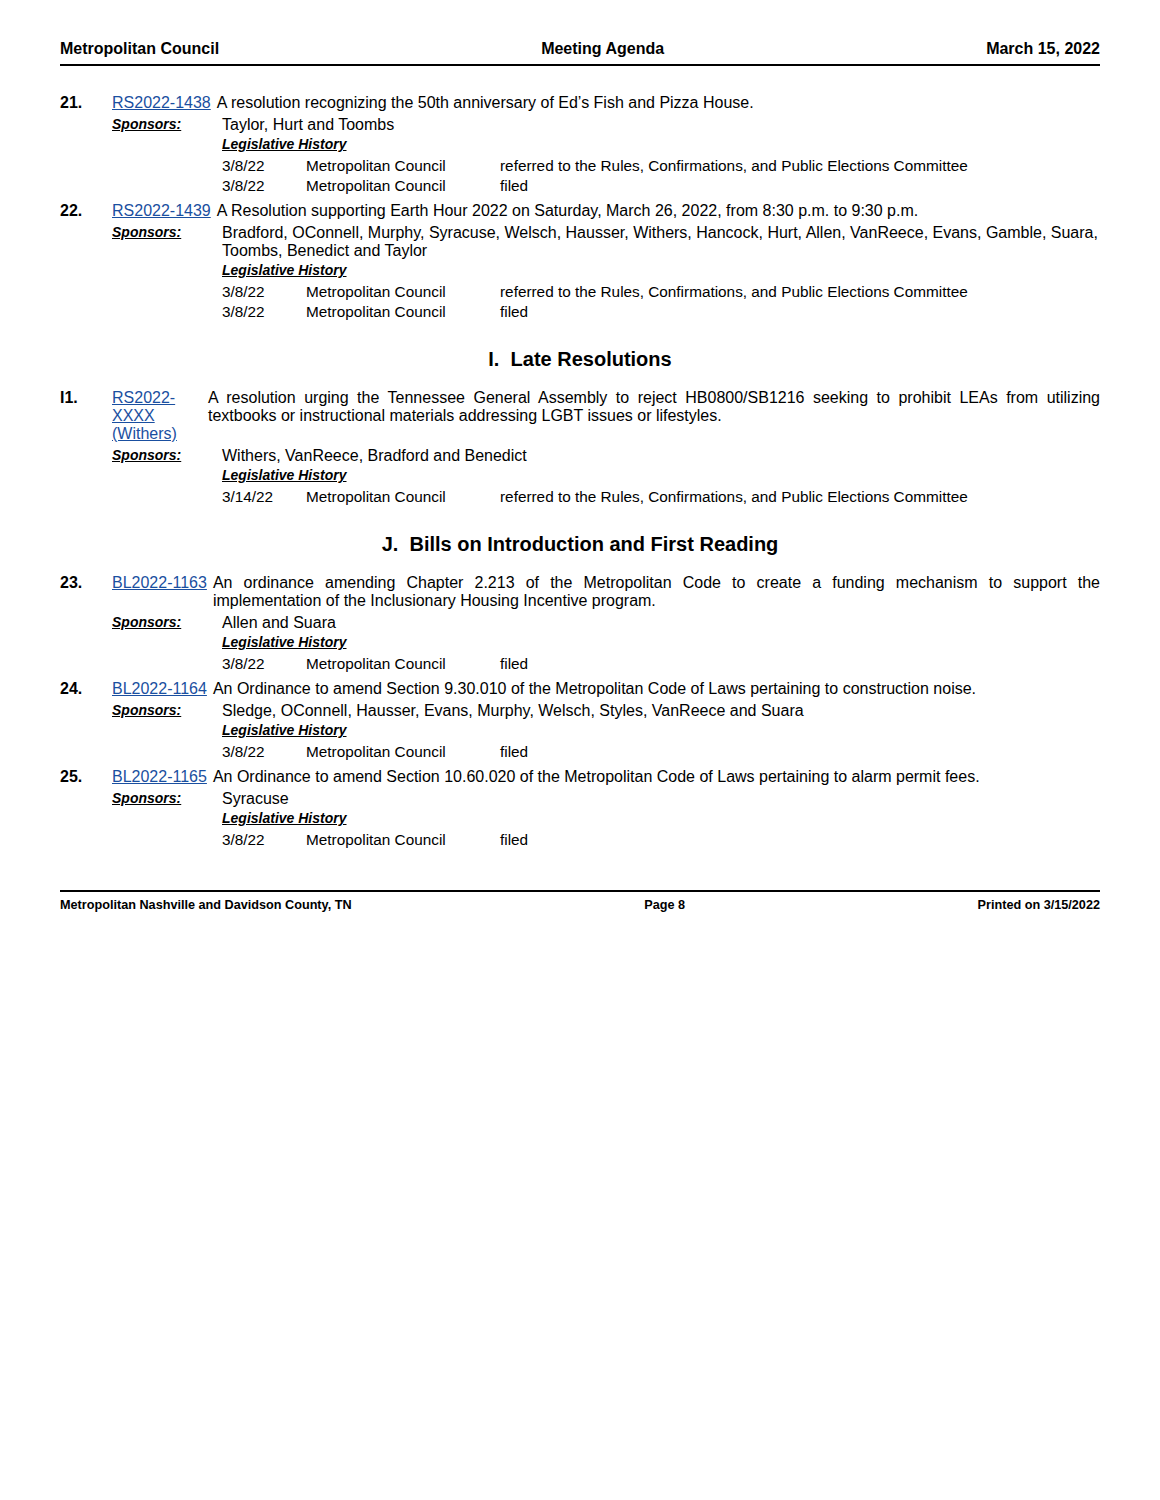Metropolitan Council
Meeting Agenda
March 15, 2022
21.
RS2022-1438 A resolution recognizing the 50th anniversary of Ed’s Fish and Pizza House.
Sponsors:
Taylor, Hurt and Toombs
Legislative History
| 3/8/22 | Metropolitan Council | referred to the Rules, Confirmations, and Public Elections Committee |
| 3/8/22 | Metropolitan Council | filed |
22.
RS2022-1439 A Resolution supporting Earth Hour 2022 on Saturday, March 26, 2022, from 8:30 p.m. to 9:30 p.m.
Sponsors:
Bradford, OConnell, Murphy, Syracuse, Welsch, Hausser, Withers, Hancock, Hurt, Allen, VanReece, Evans, Gamble, Suara, Toombs, Benedict and Taylor
Legislative History
| 3/8/22 | Metropolitan Council | referred to the Rules, Confirmations, and Public Elections Committee |
| 3/8/22 | Metropolitan Council | filed |
I. Late Resolutions
I1.
RS2022-XXXX (Withers) A resolution urging the Tennessee General Assembly to reject HB0800/SB1216 seeking to prohibit LEAs from utilizing textbooks or instructional materials addressing LGBT issues or lifestyles.
Sponsors:
Withers, VanReece, Bradford and Benedict
Legislative History
| 3/14/22 | Metropolitan Council | referred to the Rules, Confirmations, and Public Elections Committee |
J. Bills on Introduction and First Reading
23.
BL2022-1163 An ordinance amending Chapter 2.213 of the Metropolitan Code to create a funding mechanism to support the implementation of the Inclusionary Housing Incentive program.
Sponsors:
Allen and Suara
Legislative History
| 3/8/22 | Metropolitan Council | filed |
24.
BL2022-1164 An Ordinance to amend Section 9.30.010 of the Metropolitan Code of Laws pertaining to construction noise.
Sponsors:
Sledge, OConnell, Hausser, Evans, Murphy, Welsch, Styles, VanReece and Suara
Legislative History
| 3/8/22 | Metropolitan Council | filed |
25.
BL2022-1165 An Ordinance to amend Section 10.60.020 of the Metropolitan Code of Laws pertaining to alarm permit fees.
Sponsors:
Syracuse
Legislative History
| 3/8/22 | Metropolitan Council | filed |
Metropolitan Nashville and Davidson County, TN
Page 8
Printed on 3/15/2022